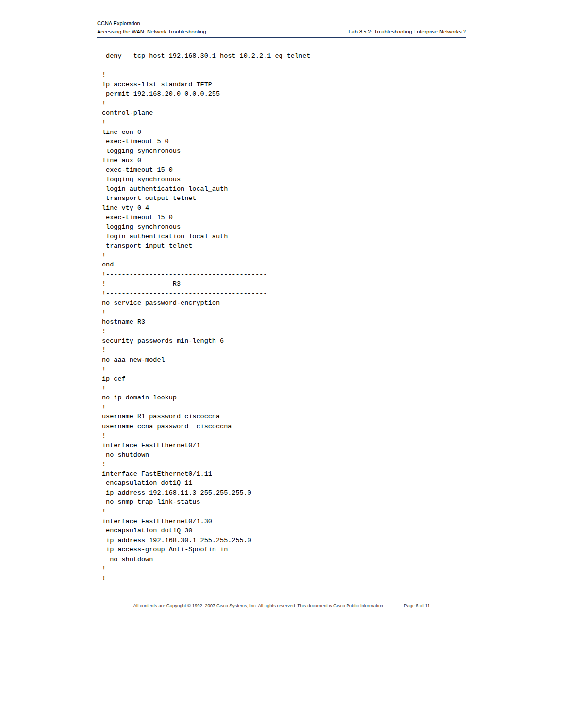CCNA Exploration
Accessing the WAN: Network Troubleshooting
Lab 8.5.2: Troubleshooting Enterprise Networks 2
 deny   tcp host 192.168.30.1 host 10.2.2.1 eq telnet

!
ip access-list standard TFTP
 permit 192.168.20.0 0.0.0.255
!
control-plane
!
line con 0
 exec-timeout 5 0
 logging synchronous
line aux 0
 exec-timeout 15 0
 logging synchronous
 login authentication local_auth
 transport output telnet
line vty 0 4
 exec-timeout 15 0
 logging synchronous
 login authentication local_auth
 transport input telnet
!
end
!-----------------------------------------
!                 R3
!-----------------------------------------
no service password-encryption
!
hostname R3
!
security passwords min-length 6
!
no aaa new-model
!
ip cef
!
no ip domain lookup
!
username R1 password ciscoccna
username ccna password  ciscoccna
!
interface FastEthernet0/1
 no shutdown
!
interface FastEthernet0/1.11
 encapsulation dot1Q 11
 ip address 192.168.11.3 255.255.255.0
 no snmp trap link-status
!
interface FastEthernet0/1.30
 encapsulation dot1Q 30
 ip address 192.168.30.1 255.255.255.0
 ip access-group Anti-Spoofin in
  no shutdown
!
!
All contents are Copyright © 1992–2007 Cisco Systems, Inc. All rights reserved. This document is Cisco Public Information.
Page 6 of 11